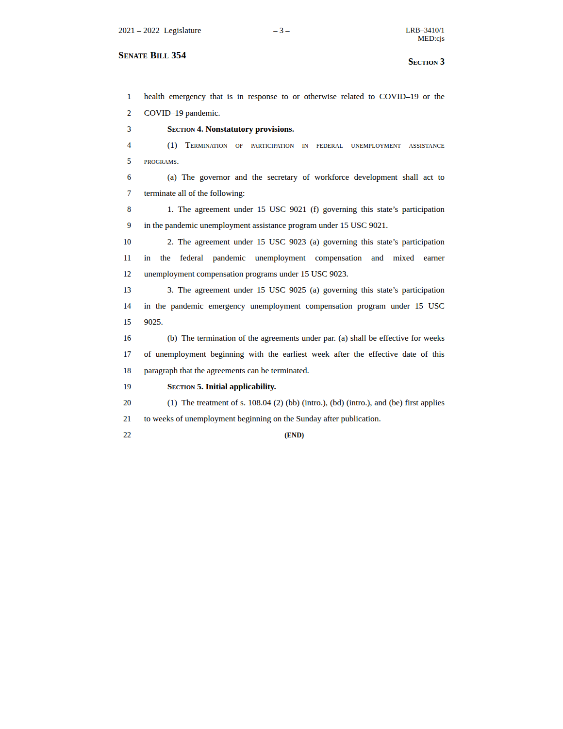2021 – 2022 Legislature
Senate Bill 354
– 3 –
LRB–3410/1
MED:cjs
Section 3
1
health emergency that is in response to or otherwise related to COVID–19 or the
2
COVID–19 pandemic.
3
Section 4. Nonstatutory provisions.
4
(1) Termination of participation in federal unemployment assistance
5
programs.
6
(a) The governor and the secretary of workforce development shall act to
7
terminate all of the following:
8
1. The agreement under 15 USC 9021(f) governing this state’s participation
9
in the pandemic unemployment assistance program under 15 USC 9021.
10
2. The agreement under 15 USC 9023(a) governing this state’s participation
11
in the federal pandemic unemployment compensation and mixed earner
12
unemployment compensation programs under 15 USC 9023.
13
3. The agreement under 15 USC 9025(a) governing this state’s participation
14
in the pandemic emergency unemployment compensation program under 15 USC
15
9025.
16
(b) The termination of the agreements under par.(a) shall be effective for weeks
17
of unemployment beginning with the earliest week after the effective date of this
18
paragraph that the agreements can be terminated.
19
Section 5. Initial applicability.
20
(1) The treatment of s. 108.04(2)(bb)(intro.),(bd)(intro.), and(be) first applies
21
to weeks of unemployment beginning on the Sunday after publication.
22
(END)